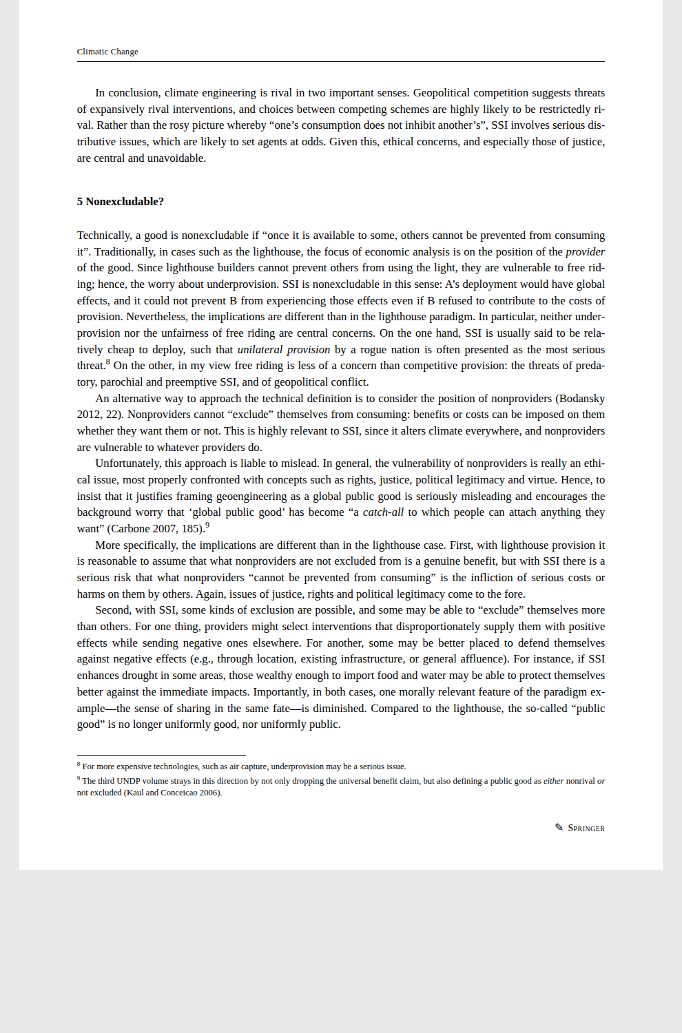Climatic Change
In conclusion, climate engineering is rival in two important senses. Geopolitical competition suggests threats of expansively rival interventions, and choices between competing schemes are highly likely to be restrictedly rival. Rather than the rosy picture whereby “one’s consumption does not inhibit another’s”, SSI involves serious distributive issues, which are likely to set agents at odds. Given this, ethical concerns, and especially those of justice, are central and unavoidable.
5 Nonexcludable?
Technically, a good is nonexcludable if “once it is available to some, others cannot be prevented from consuming it”. Traditionally, in cases such as the lighthouse, the focus of economic analysis is on the position of the provider of the good. Since lighthouse builders cannot prevent others from using the light, they are vulnerable to free riding; hence, the worry about underprovision. SSI is nonexcludable in this sense: A’s deployment would have global effects, and it could not prevent B from experiencing those effects even if B refused to contribute to the costs of provision. Nevertheless, the implications are different than in the lighthouse paradigm. In particular, neither underprovision nor the unfairness of free riding are central concerns. On the one hand, SSI is usually said to be relatively cheap to deploy, such that unilateral provision by a rogue nation is often presented as the most serious threat.8 On the other, in my view free riding is less of a concern than competitive provision: the threats of predatory, parochial and preemptive SSI, and of geopolitical conflict.
An alternative way to approach the technical definition is to consider the position of nonproviders (Bodansky 2012, 22). Nonproviders cannot “exclude” themselves from consuming: benefits or costs can be imposed on them whether they want them or not. This is highly relevant to SSI, since it alters climate everywhere, and nonproviders are vulnerable to whatever providers do.
Unfortunately, this approach is liable to mislead. In general, the vulnerability of nonproviders is really an ethical issue, most properly confronted with concepts such as rights, justice, political legitimacy and virtue. Hence, to insist that it justifies framing geoengineering as a global public good is seriously misleading and encourages the background worry that ‘global public good’ has become “a catch-all to which people can attach anything they want” (Carbone 2007, 185).9
More specifically, the implications are different than in the lighthouse case. First, with lighthouse provision it is reasonable to assume that what nonproviders are not excluded from is a genuine benefit, but with SSI there is a serious risk that what nonproviders “cannot be prevented from consuming” is the infliction of serious costs or harms on them by others. Again, issues of justice, rights and political legitimacy come to the fore.
Second, with SSI, some kinds of exclusion are possible, and some may be able to “exclude” themselves more than others. For one thing, providers might select interventions that disproportionately supply them with positive effects while sending negative ones elsewhere. For another, some may be better placed to defend themselves against negative effects (e.g., through location, existing infrastructure, or general affluence). For instance, if SSI enhances drought in some areas, those wealthy enough to import food and water may be able to protect themselves better against the immediate impacts. Importantly, in both cases, one morally relevant feature of the paradigm example—the sense of sharing in the same fate—is diminished. Compared to the lighthouse, the so-called “public good” is no longer uniformly good, nor uniformly public.
8 For more expensive technologies, such as air capture, underprovision may be a serious issue.
9 The third UNDP volume strays in this direction by not only dropping the universal benefit claim, but also defining a public good as either nonrival or not excluded (Kaul and Conceicao 2006).
✎Springer